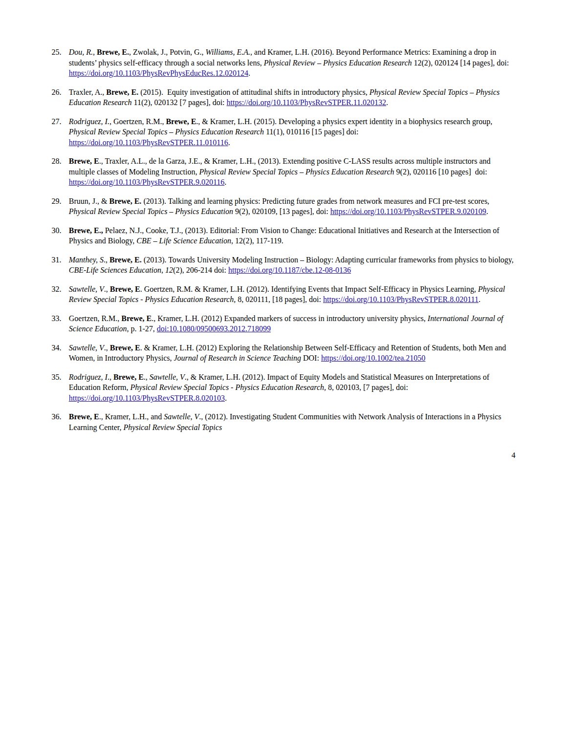25. Dou, R., Brewe, E., Zwolak, J., Potvin, G., Williams, E.A., and Kramer, L.H. (2016). Beyond Performance Metrics: Examining a drop in students’ physics self-efficacy through a social networks lens, Physical Review – Physics Education Research 12(2), 020124 [14 pages], doi: https://doi.org/10.1103/PhysRevPhysEducRes.12.020124.
26. Traxler, A., Brewe, E. (2015). Equity investigation of attitudinal shifts in introductory physics, Physical Review Special Topics – Physics Education Research 11(2), 020132 [7 pages], doi: https://doi.org/10.1103/PhysRevSTPER.11.020132.
27. Rodriguez, I., Goertzen, R.M., Brewe, E., & Kramer, L.H. (2015). Developing a physics expert identity in a biophysics research group, Physical Review Special Topics – Physics Education Research 11(1), 010116 [15 pages] doi: https://doi.org/10.1103/PhysRevSTPER.11.010116.
28. Brewe, E., Traxler, A.L., de la Garza, J.E., & Kramer, L.H., (2013). Extending positive C-LASS results across multiple instructors and multiple classes of Modeling Instruction, Physical Review Special Topics – Physics Education Research 9(2), 020116 [10 pages] doi: https://doi.org/10.1103/PhysRevSTPER.9.020116.
29. Bruun, J., & Brewe, E. (2013). Talking and learning physics: Predicting future grades from network measures and FCI pre-test scores, Physical Review Special Topics – Physics Education 9(2), 020109, [13 pages], doi: https://doi.org/10.1103/PhysRevSTPER.9.020109.
30. Brewe, E., Pelaez, N.J., Cooke, T.J., (2013). Editorial: From Vision to Change: Educational Initiatives and Research at the Intersection of Physics and Biology, CBE – Life Science Education, 12(2), 117-119.
31. Manthey, S., Brewe, E. (2013). Towards University Modeling Instruction – Biology: Adapting curricular frameworks from physics to biology, CBE-Life Sciences Education, 12(2), 206-214 doi: https://doi.org/10.1187/cbe.12-08-0136
32. Sawtelle, V., Brewe, E. Goertzen, R.M. & Kramer, L.H. (2012). Identifying Events that Impact Self-Efficacy in Physics Learning, Physical Review Special Topics - Physics Education Research, 8, 020111, [18 pages], doi: https://doi.org/10.1103/PhysRevSTPER.8.020111.
33. Goertzen, R.M., Brewe, E., Kramer, L.H. (2012) Expanded markers of success in introductory university physics, International Journal of Science Education, p. 1-27, doi:10.1080/09500693.2012.718099
34. Sawtelle, V., Brewe, E. & Kramer, L.H. (2012) Exploring the Relationship Between Self-Efficacy and Retention of Students, both Men and Women, in Introductory Physics, Journal of Research in Science Teaching DOI: https://doi.org/10.1002/tea.21050
35. Rodriguez, I., Brewe, E., Sawtelle, V., & Kramer, L.H. (2012). Impact of Equity Models and Statistical Measures on Interpretations of Education Reform, Physical Review Special Topics - Physics Education Research, 8, 020103, [7 pages], doi: https://doi.org/10.1103/PhysRevSTPER.8.020103.
36. Brewe, E., Kramer, L.H., and Sawtelle, V., (2012). Investigating Student Communities with Network Analysis of Interactions in a Physics Learning Center, Physical Review Special Topics
4